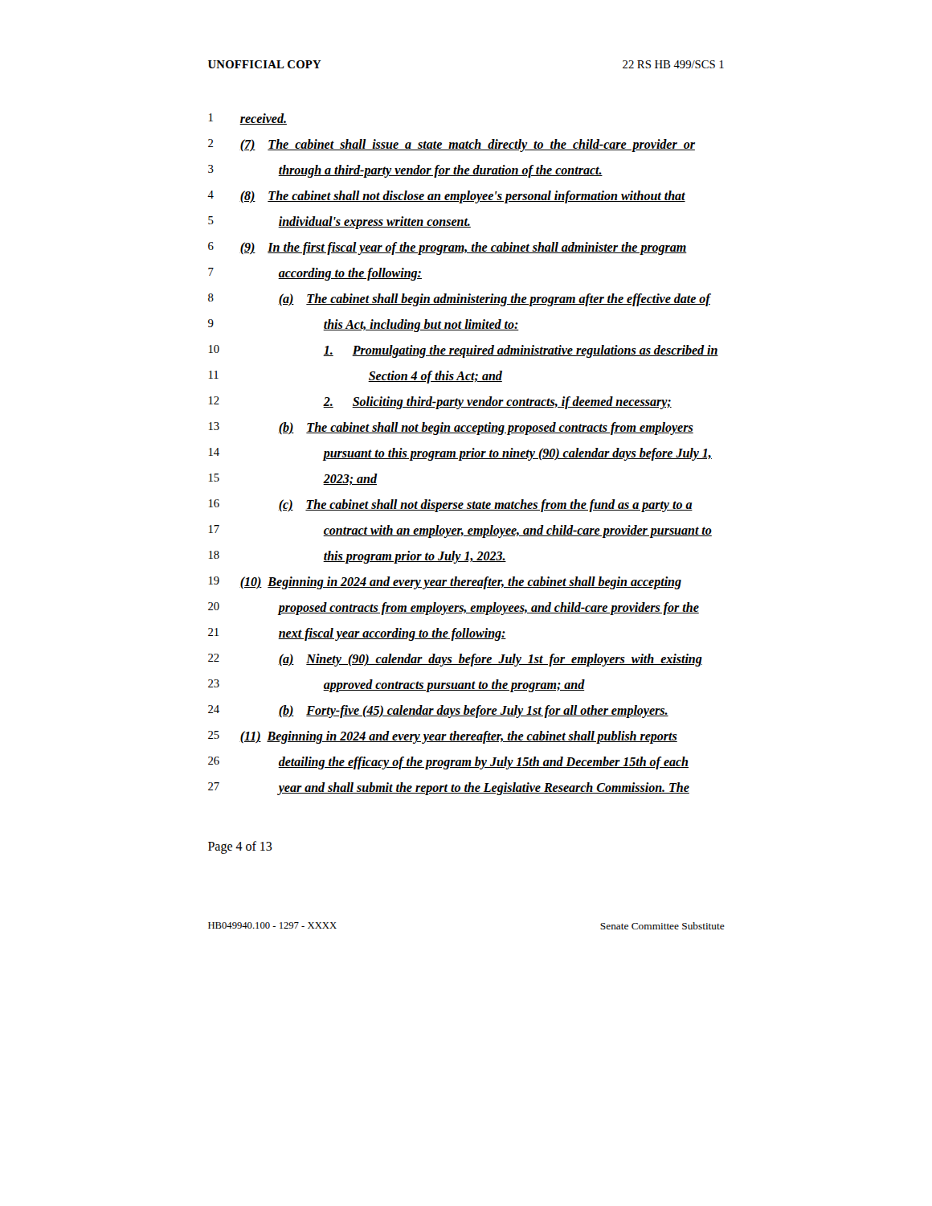UNOFFICIAL COPY
22 RS HB 499/SCS 1
| 1 | received. |
| 2 | (7) The cabinet shall issue a state match directly to the child-care provider or |
| 3 | through a third-party vendor for the duration of the contract. |
| 4 | (8) The cabinet shall not disclose an employee's personal information without that |
| 5 | individual's express written consent. |
| 6 | (9) In the first fiscal year of the program, the cabinet shall administer the program |
| 7 | according to the following: |
| 8 | (a) The cabinet shall begin administering the program after the effective date of |
| 9 | this Act, including but not limited to: |
| 10 | 1. Promulgating the required administrative regulations as described in |
| 11 | Section 4 of this Act; and |
| 12 | 2. Soliciting third-party vendor contracts, if deemed necessary; |
| 13 | (b) The cabinet shall not begin accepting proposed contracts from employers |
| 14 | pursuant to this program prior to ninety (90) calendar days before July 1, |
| 15 | 2023; and |
| 16 | (c) The cabinet shall not disperse state matches from the fund as a party to a |
| 17 | contract with an employer, employee, and child-care provider pursuant to |
| 18 | this program prior to July 1, 2023. |
| 19 | (10) Beginning in 2024 and every year thereafter, the cabinet shall begin accepting |
| 20 | proposed contracts from employers, employees, and child-care providers for the |
| 21 | next fiscal year according to the following: |
| 22 | (a) Ninety (90) calendar days before July 1st for employers with existing |
| 23 | approved contracts pursuant to the program; and |
| 24 | (b) Forty-five (45) calendar days before July 1st for all other employers. |
| 25 | (11) Beginning in 2024 and every year thereafter, the cabinet shall publish reports |
| 26 | detailing the efficacy of the program by July 15th and December 15th of each |
| 27 | year and shall submit the report to the Legislative Research Commission. The |
Page 4 of 13
HB049940.100 - 1297 - XXXX
Senate Committee Substitute